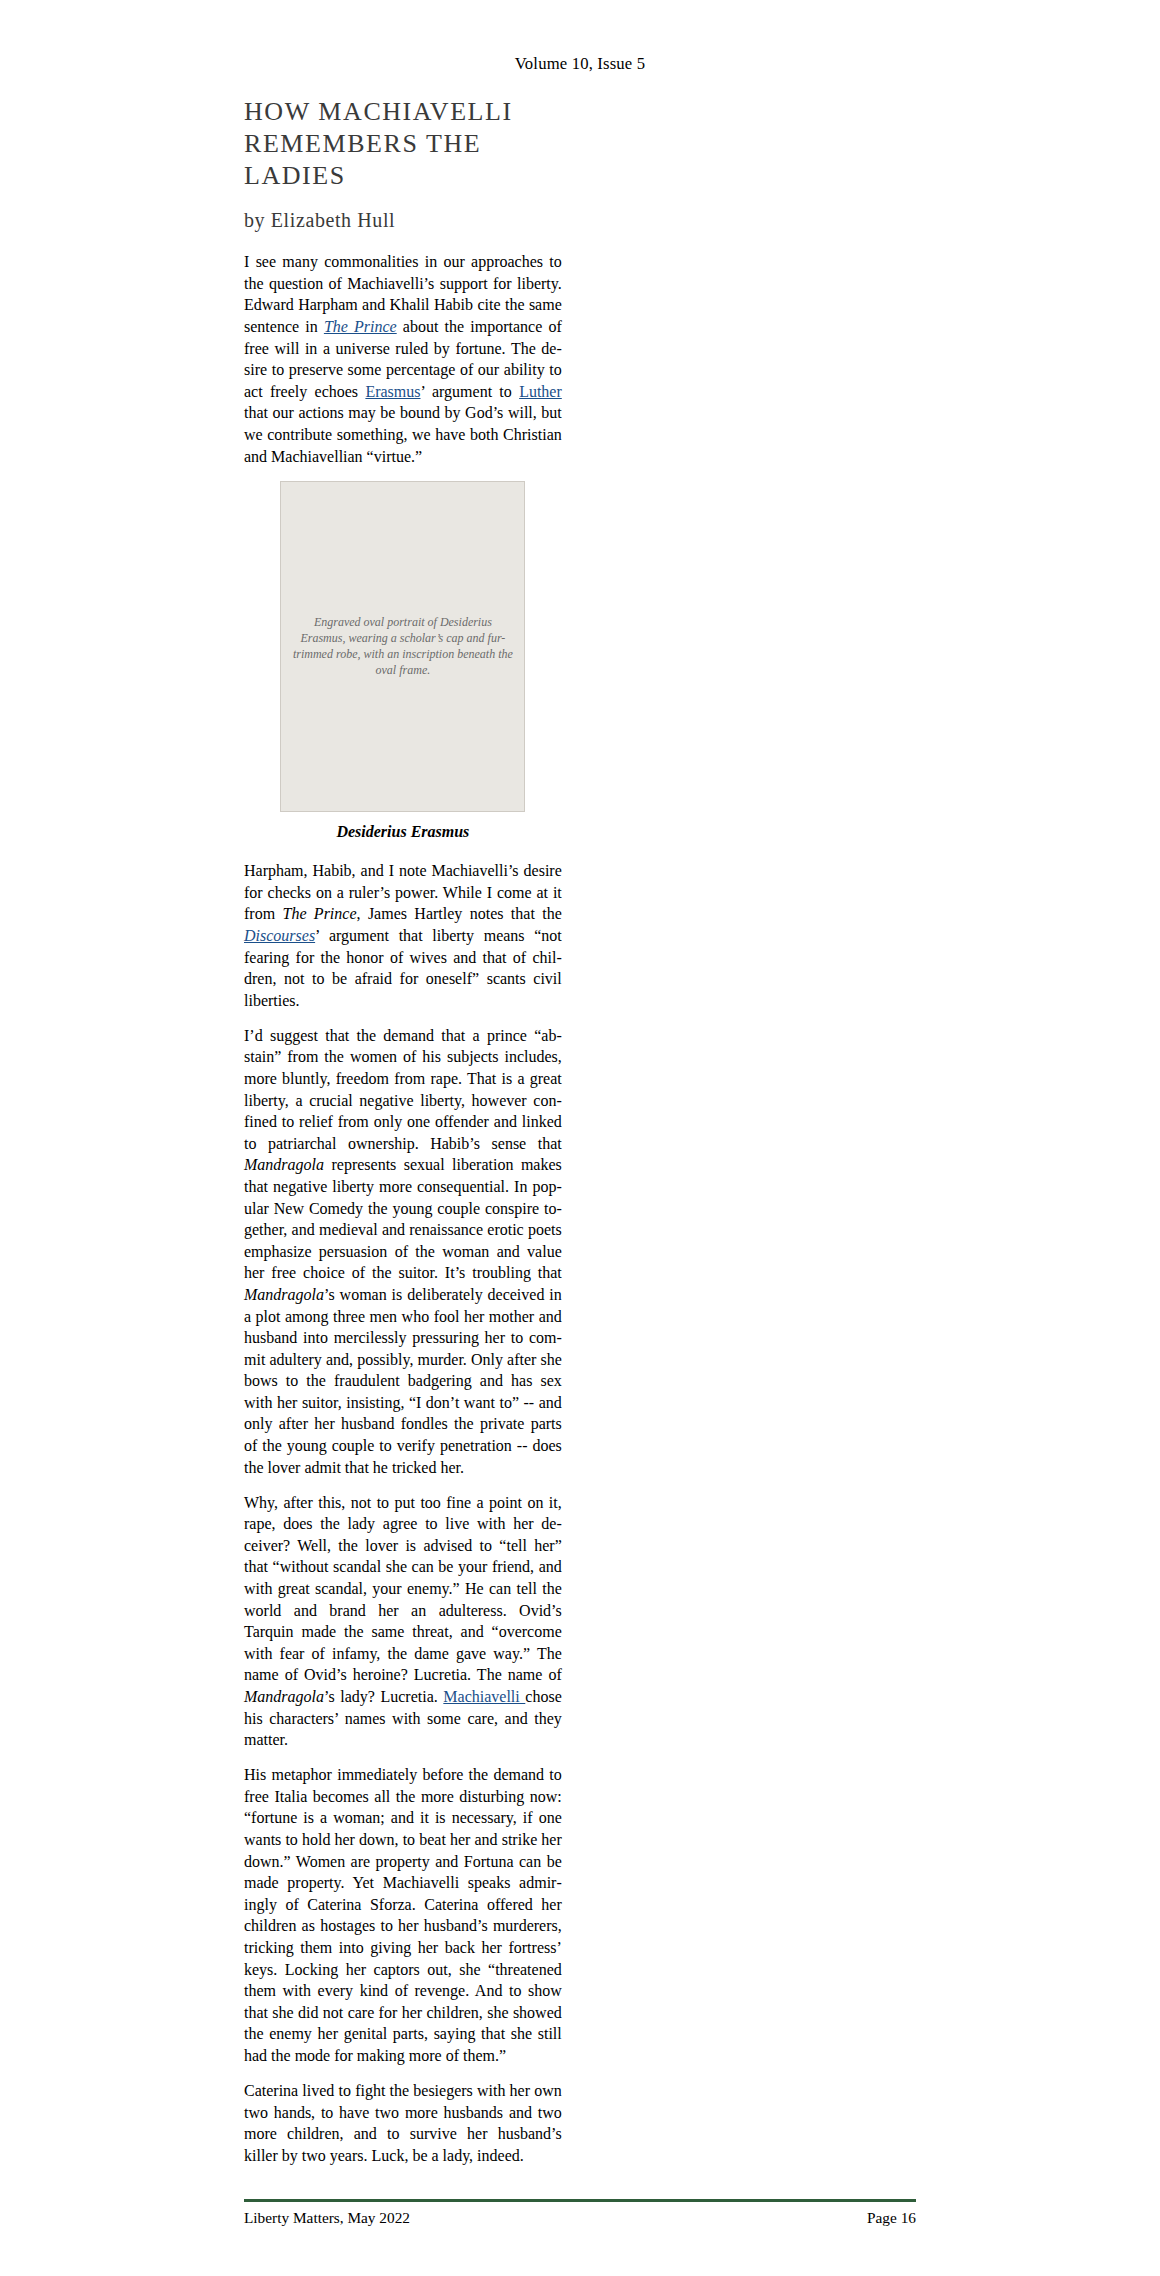Volume 10, Issue 5
How Machiavelli Remembers the Ladies
by Elizabeth Hull
I see many commonalities in our approaches to the question of Machiavelli’s support for liberty. Edward Harpham and Khalil Habib cite the same sentence in The Prince about the importance of free will in a universe ruled by fortune. The desire to preserve some percentage of our ability to act freely echoes Erasmus’ argument to Luther that our actions may be bound by God’s will, but we contribute something, we have both Christian and Machiavellian “virtue.”
Engraved oval portrait of Desiderius Erasmus, wearing a scholar’s cap and fur-trimmed robe, with an inscription beneath the oval frame.
Desiderius Erasmus
Harpham, Habib, and I note Machiavelli’s desire for checks on a ruler’s power. While I come at it from The Prince, James Hartley notes that the Discourses’ argument that liberty means “not fearing for the honor of wives and that of children, not to be afraid for oneself” scants civil liberties.
I’d suggest that the demand that a prince “abstain” from the women of his subjects includes, more bluntly, freedom from rape. That is a great liberty, a crucial negative liberty, however confined to relief from only one offender and linked to patriarchal ownership. Habib’s sense that Mandragola represents sexual liberation makes that negative liberty more consequential. In popular New Comedy the young couple conspire together, and medieval and renaissance erotic poets emphasize persuasion of the woman and value her free choice of the suitor. It’s troubling that Mandragola’s woman is deliberately deceived in a plot among three men who fool her mother and husband into mercilessly pressuring her to commit adultery and, possibly, murder. Only after she bows to the fraudulent badgering and has sex with her suitor, insisting, “I don’t want to” -- and only after her husband fondles the private parts of the young couple to verify penetration -- does the lover admit that he tricked her.
Why, after this, not to put too fine a point on it, rape, does the lady agree to live with her deceiver? Well, the lover is advised to “tell her” that “without scandal she can be your friend, and with great scandal, your enemy.” He can tell the world and brand her an adulteress. Ovid’s Tarquin made the same threat, and “overcome with fear of infamy, the dame gave way.” The name of Ovid’s heroine? Lucretia. The name of Mandragola’s lady? Lucretia. Machiavelli chose his characters’ names with some care, and they matter.
His metaphor immediately before the demand to free Italia becomes all the more disturbing now: “fortune is a woman; and it is necessary, if one wants to hold her down, to beat her and strike her down.” Women are property and Fortuna can be made property. Yet Machiavelli speaks admiringly of Caterina Sforza. Caterina offered her children as hostages to her husband’s murderers, tricking them into giving her back her fortress’ keys. Locking her captors out, she “threatened them with every kind of revenge. And to show that she did not care for her children, she showed the enemy her genital parts, saying that she still had the mode for making more of them.”
Caterina lived to fight the besiegers with her own two hands, to have two more husbands and two more children, and to survive her husband’s killer by two years. Luck, be a lady, indeed.
Liberty Matters, May 2022
Page 16